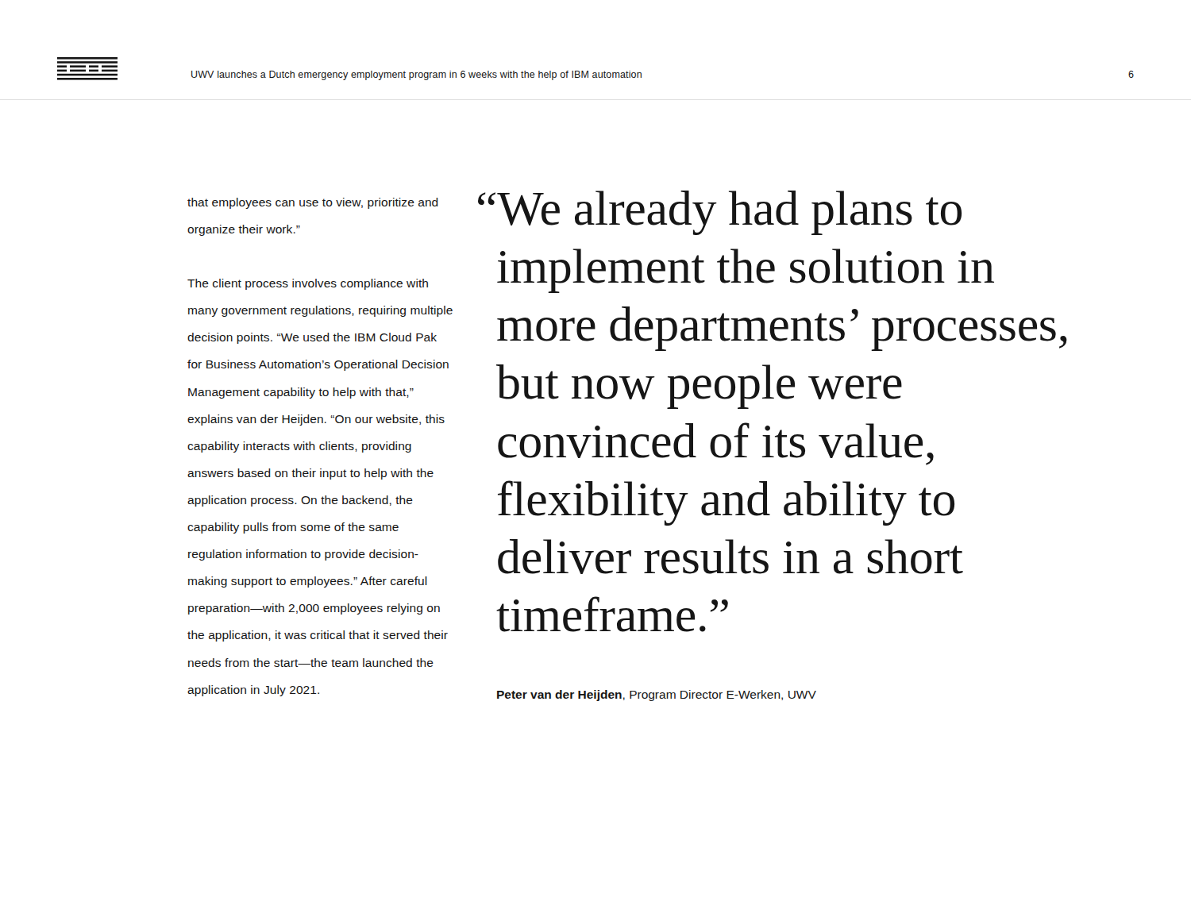UWV launches a Dutch emergency employment program in 6 weeks with the help of IBM automation
6
that employees can use to view, prioritize and organize their work.”
The client process involves compliance with many government regulations, requiring multiple decision points. “We used the IBM Cloud Pak for Business Automation’s Operational Decision Management capability to help with that,” explains van der Heijden. “On our website, this capability interacts with clients, providing answers based on their input to help with the application process. On the backend, the capability pulls from some of the same regulation information to provide decision-making support to employees.” After careful preparation—with 2,000 employees relying on the application, it was critical that it served their needs from the start—the team launched the application in July 2021.
“We already had plans to implement the solution in more departments’ processes, but now people were convinced of its value, flexibility and ability to deliver results in a short timeframe.”
Peter van der Heijden, Program Director E-Werken, UWV